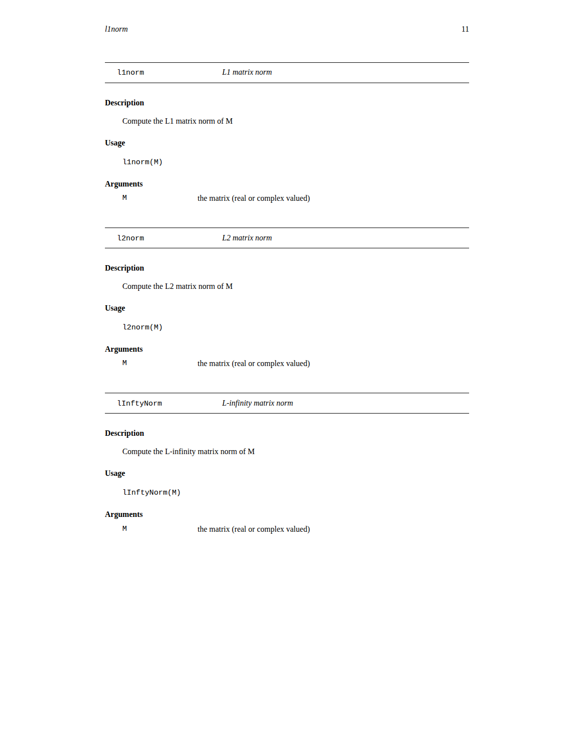l1norm 11
l1norm L1 matrix norm
Description
Compute the L1 matrix norm of M
Usage
l1norm(M)
Arguments
M
the matrix (real or complex valued)
l2norm L2 matrix norm
Description
Compute the L2 matrix norm of M
Usage
l2norm(M)
Arguments
M
the matrix (real or complex valued)
lInftyNorm L-infinity matrix norm
Description
Compute the L-infinity matrix norm of M
Usage
lInftyNorm(M)
Arguments
M
the matrix (real or complex valued)